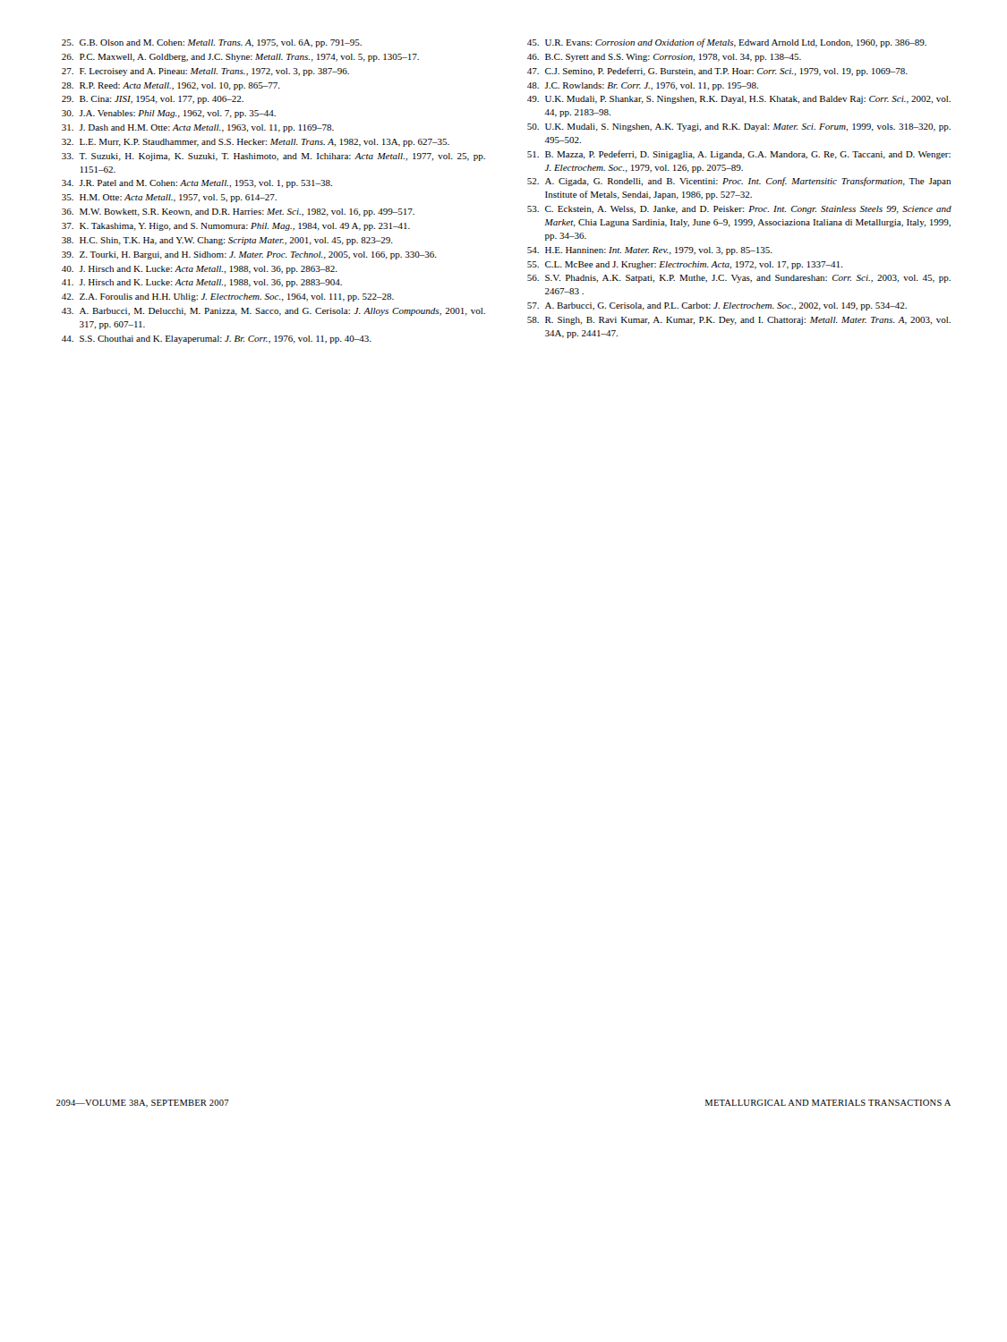25. G.B. Olson and M. Cohen: Metall. Trans. A, 1975, vol. 6A, pp. 791–95.
26. P.C. Maxwell, A. Goldberg, and J.C. Shyne: Metall. Trans., 1974, vol. 5, pp. 1305–17.
27. F. Lecroisey and A. Pineau: Metall. Trans., 1972, vol. 3, pp. 387–96.
28. R.P. Reed: Acta Metall., 1962, vol. 10, pp. 865–77.
29. B. Cina: JISI, 1954, vol. 177, pp. 406–22.
30. J.A. Venables: Phil Mag., 1962, vol. 7, pp. 35–44.
31. J. Dash and H.M. Otte: Acta Metall., 1963, vol. 11, pp. 1169–78.
32. L.E. Murr, K.P. Staudhammer, and S.S. Hecker: Metall. Trans. A, 1982, vol. 13A, pp. 627–35.
33. T. Suzuki, H. Kojima, K. Suzuki, T. Hashimoto, and M. Ichihara: Acta Metall., 1977, vol. 25, pp. 1151–62.
34. J.R. Patel and M. Cohen: Acta Metall., 1953, vol. 1, pp. 531–38.
35. H.M. Otte: Acta Metall., 1957, vol. 5, pp. 614–27.
36. M.W. Bowkett, S.R. Keown, and D.R. Harries: Met. Sci., 1982, vol. 16, pp. 499–517.
37. K. Takashima, Y. Higo, and S. Numomura: Phil. Mag., 1984, vol. 49 A, pp. 231–41.
38. H.C. Shin, T.K. Ha, and Y.W. Chang: Scripta Mater., 2001, vol. 45, pp. 823–29.
39. Z. Tourki, H. Bargui, and H. Sidhom: J. Mater. Proc. Technol., 2005, vol. 166, pp. 330–36.
40. J. Hirsch and K. Lucke: Acta Metall., 1988, vol. 36, pp. 2863–82.
41. J. Hirsch and K. Lucke: Acta Metall., 1988, vol. 36, pp. 2883–904.
42. Z.A. Foroulis and H.H. Uhlig: J. Electrochem. Soc., 1964, vol. 111, pp. 522–28.
43. A. Barbucci, M. Delucchi, M. Panizza, M. Sacco, and G. Cerisola: J. Alloys Compounds, 2001, vol. 317, pp. 607–11.
44. S.S. Chouthai and K. Elayaperumal: J. Br. Corr., 1976, vol. 11, pp. 40–43.
45. U.R. Evans: Corrosion and Oxidation of Metals, Edward Arnold Ltd, London, 1960, pp. 386–89.
46. B.C. Syrett and S.S. Wing: Corrosion, 1978, vol. 34, pp. 138–45.
47. C.J. Semino, P. Pedeferri, G. Burstein, and T.P. Hoar: Corr. Sci., 1979, vol. 19, pp. 1069–78.
48. J.C. Rowlands: Br. Corr. J., 1976, vol. 11, pp. 195–98.
49. U.K. Mudali, P. Shankar, S. Ningshen, R.K. Dayal, H.S. Khatak, and Baldev Raj: Corr. Sci., 2002, vol. 44, pp. 2183–98.
50. U.K. Mudali, S. Ningshen, A.K. Tyagi, and R.K. Dayal: Mater. Sci. Forum, 1999, vols. 318–320, pp. 495–502.
51. B. Mazza, P. Pedeferri, D. Sinigaglia, A. Liganda, G.A. Mandora, G. Re, G. Taccani, and D. Wenger: J. Electrochem. Soc., 1979, vol. 126, pp. 2075–89.
52. A. Cigada, G. Rondelli, and B. Vicentini: Proc. Int. Conf. Martensitic Transformation, The Japan Institute of Metals, Sendai, Japan, 1986, pp. 527–32.
53. C. Eckstein, A. Welss, D. Janke, and D. Peisker: Proc. Int. Congr. Stainless Steels 99, Science and Market, Chia Laguna Sardinia, Italy, June 6–9, 1999, Associaziona Italiana di Metallurgia, Italy, 1999, pp. 34–36.
54. H.E. Hanninen: Int. Mater. Rev., 1979, vol. 3, pp. 85–135.
55. C.L. McBee and J. Krugher: Electrochim. Acta, 1972, vol. 17, pp. 1337–41.
56. S.V. Phadnis, A.K. Satpati, K.P. Muthe, J.C. Vyas, and Sundareshan: Corr. Sci., 2003, vol. 45, pp. 2467–83 .
57. A. Barbucci, G. Cerisola, and P.L. Carbot: J. Electrochem. Soc., 2002, vol. 149, pp. 534–42.
58. R. Singh, B. Ravi Kumar, A. Kumar, P.K. Dey, and I. Chattoraj: Metall. Mater. Trans. A, 2003, vol. 34A, pp. 2441–47.
2094—VOLUME 38A, SEPTEMBER 2007 METALLURGICAL AND MATERIALS TRANSACTIONS A